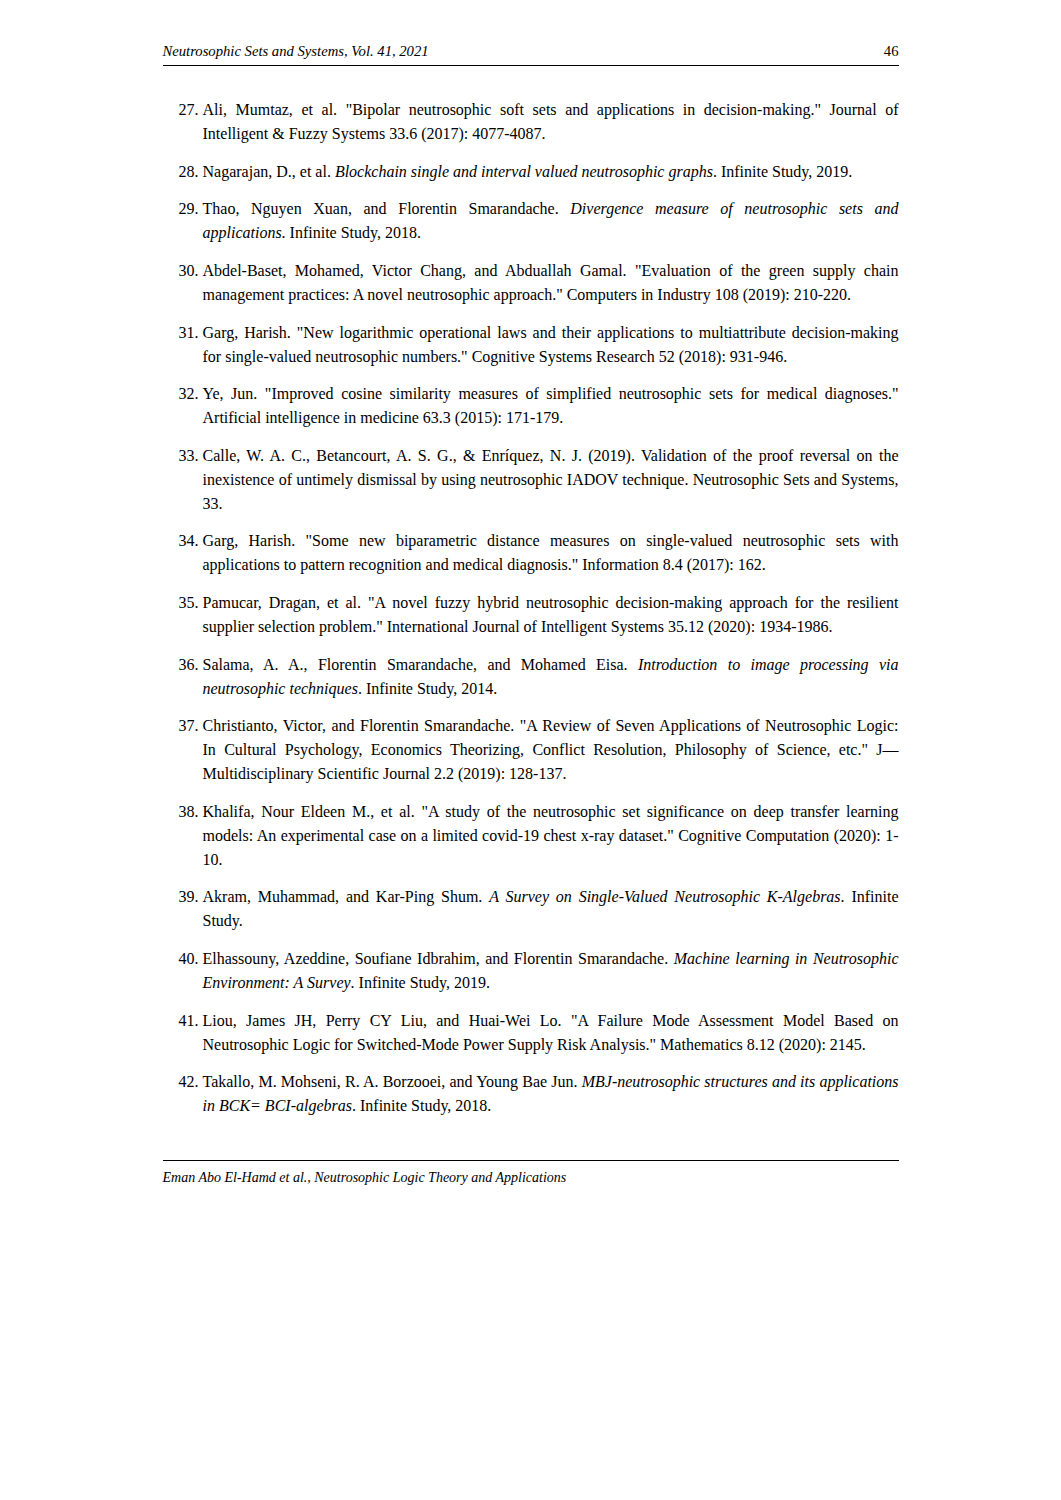Neutrosophic Sets and Systems, Vol. 41, 2021 46
Ali, Mumtaz, et al. "Bipolar neutrosophic soft sets and applications in decision-making." Journal of Intelligent & Fuzzy Systems 33.6 (2017): 4077-4087.
Nagarajan, D., et al. Blockchain single and interval valued neutrosophic graphs. Infinite Study, 2019.
Thao, Nguyen Xuan, and Florentin Smarandache. Divergence measure of neutrosophic sets and applications. Infinite Study, 2018.
Abdel-Baset, Mohamed, Victor Chang, and Abduallah Gamal. "Evaluation of the green supply chain management practices: A novel neutrosophic approach." Computers in Industry 108 (2019): 210-220.
Garg, Harish. "New logarithmic operational laws and their applications to multiattribute decision-making for single-valued neutrosophic numbers." Cognitive Systems Research 52 (2018): 931-946.
Ye, Jun. "Improved cosine similarity measures of simplified neutrosophic sets for medical diagnoses." Artificial intelligence in medicine 63.3 (2015): 171-179.
Calle, W. A. C., Betancourt, A. S. G., & Enríquez, N. J. (2019). Validation of the proof reversal on the inexistence of untimely dismissal by using neutrosophic IADOV technique. Neutrosophic Sets and Systems, 33.
Garg, Harish. "Some new biparametric distance measures on single-valued neutrosophic sets with applications to pattern recognition and medical diagnosis." Information 8.4 (2017): 162.
Pamucar, Dragan, et al. "A novel fuzzy hybrid neutrosophic decision-making approach for the resilient supplier selection problem." International Journal of Intelligent Systems 35.12 (2020): 1934-1986.
Salama, A. A., Florentin Smarandache, and Mohamed Eisa. Introduction to image processing via neutrosophic techniques. Infinite Study, 2014.
Christianto, Victor, and Florentin Smarandache. "A Review of Seven Applications of Neutrosophic Logic: In Cultural Psychology, Economics Theorizing, Conflict Resolution, Philosophy of Science, etc." J—Multidisciplinary Scientific Journal 2.2 (2019): 128-137.
Khalifa, Nour Eldeen M., et al. "A study of the neutrosophic set significance on deep transfer learning models: An experimental case on a limited covid-19 chest x-ray dataset." Cognitive Computation (2020): 1-10.
Akram, Muhammad, and Kar-Ping Shum. A Survey on Single-Valued Neutrosophic K-Algebras. Infinite Study.
Elhassouny, Azeddine, Soufiane Idbrahim, and Florentin Smarandache. Machine learning in Neutrosophic Environment: A Survey. Infinite Study, 2019.
Liou, James JH, Perry CY Liu, and Huai-Wei Lo. "A Failure Mode Assessment Model Based on Neutrosophic Logic for Switched-Mode Power Supply Risk Analysis." Mathematics 8.12 (2020): 2145.
Takallo, M. Mohseni, R. A. Borzooei, and Young Bae Jun. MBJ-neutrosophic structures and its applications in BCK= BCI-algebras. Infinite Study, 2018.
Eman Abo El-Hamd et al., Neutrosophic Logic Theory and Applications